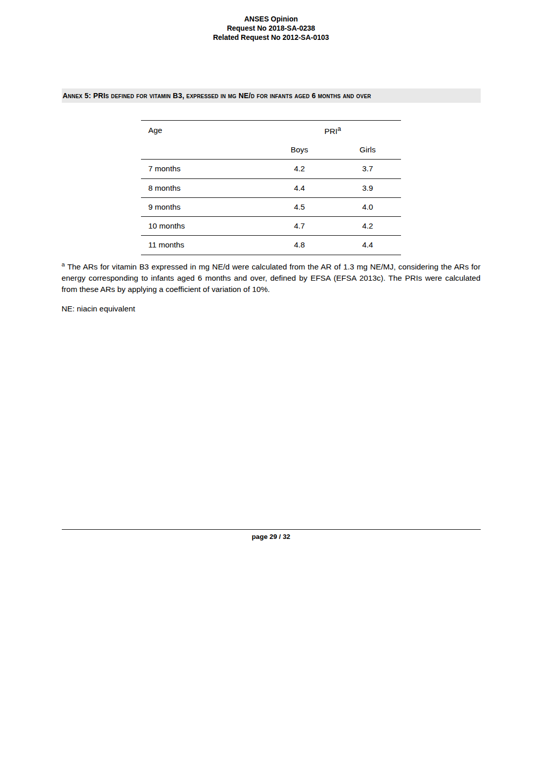ANSES Opinion
Request No 2018-SA-0238
Related Request No 2012-SA-0103
Annex 5: PRIs defined for vitamin B3, expressed in mg NE/d for infants aged 6 months and over
| Age | PRI a |
| --- | --- |
| | Boys | Girls |
| 7 months | 4.2 | 3.7 |
| 8 months | 4.4 | 3.9 |
| 9 months | 4.5 | 4.0 |
| 10 months | 4.7 | 4.2 |
| 11 months | 4.8 | 4.4 |
a The ARs for vitamin B3 expressed in mg NE/d were calculated from the AR of 1.3 mg NE/MJ, considering the ARs for energy corresponding to infants aged 6 months and over, defined by EFSA (EFSA 2013c). The PRIs were calculated from these ARs by applying a coefficient of variation of 10%.
NE: niacin equivalent
page 29 / 32